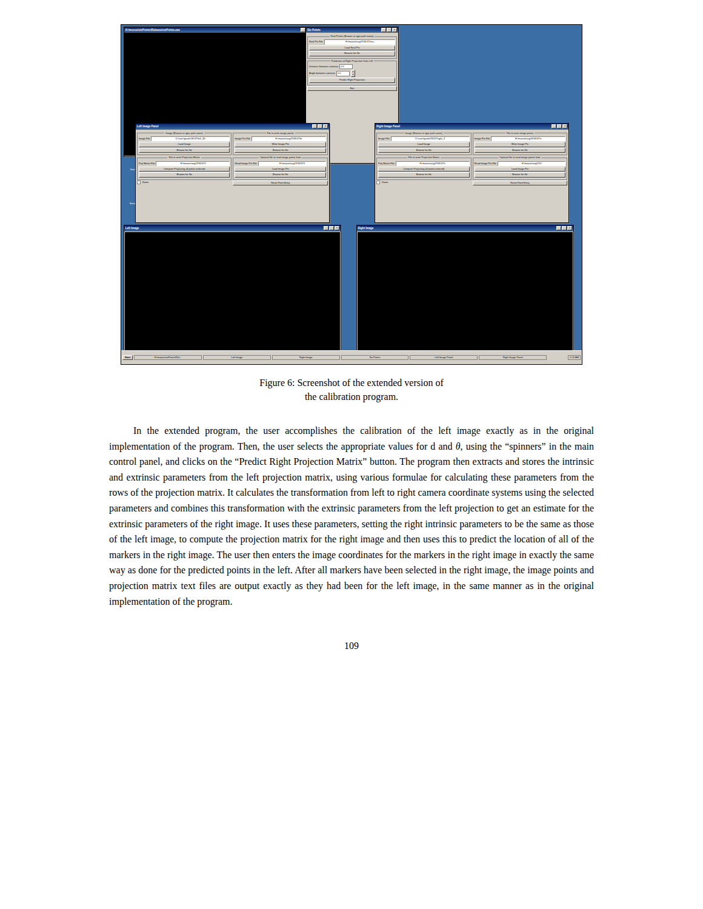Shortcut to gimp.e...
Shortcut to gimp2.e...
H:\moose\sixPoints\Release\sixPoints.exe _□×
Six Points _□×
Real Points (Browse or type path name)
Real Pts File H:\moose\aug19\3D37\rea
Load Real Pts
Browse for file
Prediction of Right Projection from Left
Distance between cameras 0.0
Angle between cameras 0.0 ▲
▼
Predict Right Projection
Exit
Left Image Panel _□×
Image (Browse or type path name)
Image File D:\user\goulet\3D37\left_3D
Load Image
Browse for file
File to write Projection Matrix
Proj Matrix File H:\moose\aug19\3D37\l
Compute Proj(using all points entered)
Browse for file
Zoom
File to write image points
Image Pts File H:\moose\aug19\3D37\le
Write Image Pts
Browse for file
Optional file to read image points from
Read Image Pts File H:\moose\aug19\3D37\l
Load Image Pts
Browse for file
Reset Point Entry
Right Image Panel _□×
Image (Browse or type path name)
Image File D:\user\goulet\3D37\right_3
Load Image
Browse for file
File to write Projection Matrix
Proj Matrix File H:\moose\aug19\3D37\r
Compute Proj(using all points entered)
Browse for file
Zoom
File to write image points
Image Pts File H:\moose\aug19\3D37\ri
Write Image Pts
Browse for file
Optional file to read image points from
Read Image Pts File H:\moose\aug19\3
Load Image Pts
Browse for file
Reset Point Entry
Left Image _□×
Right Image _□×
Start H:\moose\sixPoints\Rel... Left Image Right Image Six Points Left Image Panel Right Image Panel 9:12 AM
Figure 6: Screenshot of the extended version of
the calibration program.
In the extended program, the user accomplishes the calibration of the left image exactly as in the original implementation of the program. Then, the user selects the appropriate values for d and θ, using the “spinners” in the main control panel, and clicks on the “Predict Right Projection Matrix” button. The program then extracts and stores the intrinsic and extrinsic parameters from the left projection matrix, using various formulae for calculating these parameters from the rows of the projection matrix. It calculates the transformation from left to right camera coordinate systems using the selected parameters and combines this transformation with the extrinsic parameters from the left projection to get an estimate for the extrinsic parameters of the right image. It uses these parameters, setting the right intrinsic parameters to be the same as those of the left image, to compute the projection matrix for the right image and then uses this to predict the location of all of the markers in the right image. The user then enters the image coordinates for the markers in the right image in exactly the same way as done for the predicted points in the left. After all markers have been selected in the right image, the image points and projection matrix text files are output exactly as they had been for the left image, in the same manner as in the original implementation of the program.
109